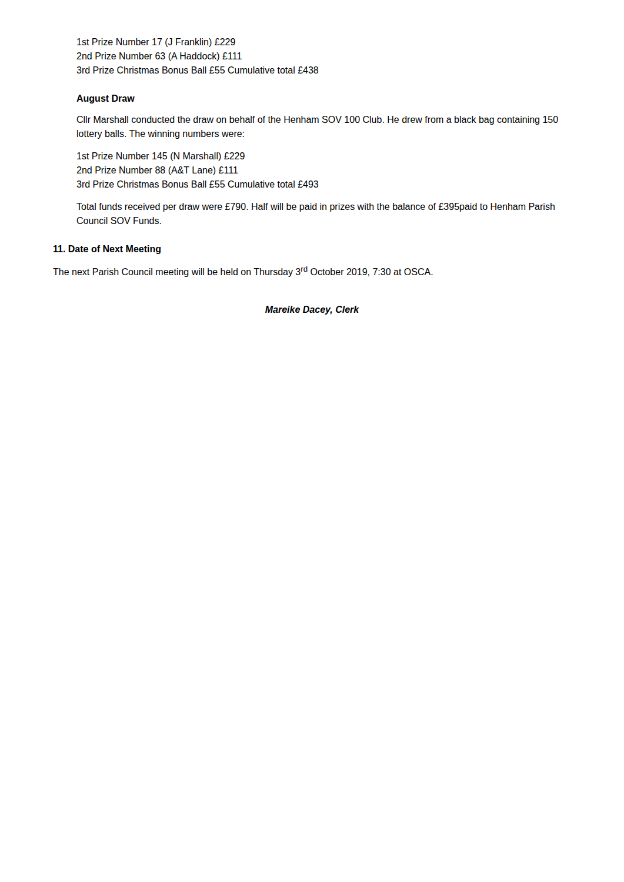1st Prize Number 17 (J Franklin) £229
2nd Prize Number 63 (A Haddock) £111
3rd Prize Christmas Bonus Ball £55 Cumulative total £438
August Draw
Cllr Marshall conducted the draw on behalf of the Henham SOV 100 Club. He drew from a black bag containing 150 lottery balls. The winning numbers were:
1st Prize Number 145 (N Marshall) £229
2nd Prize Number 88 (A&T Lane) £111
3rd Prize Christmas Bonus Ball £55 Cumulative total £493
Total funds received per draw were £790. Half will be paid in prizes with the balance of £395paid to Henham Parish Council SOV Funds.
11. Date of Next Meeting
The next Parish Council meeting will be held on Thursday 3rd October 2019, 7:30 at OSCA.
Mareike Dacey, Clerk